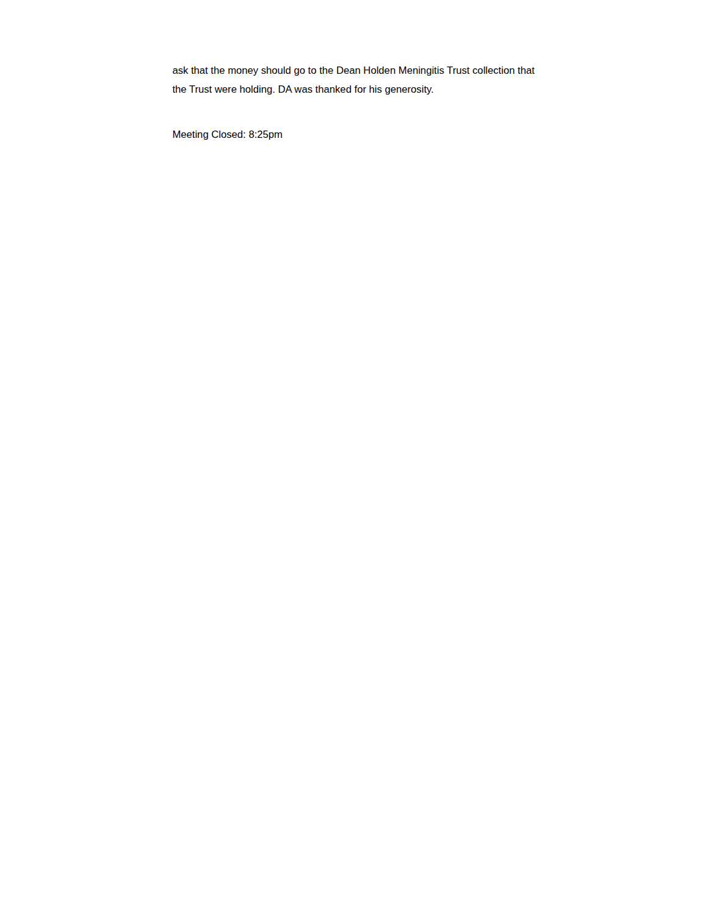ask that the money should go to the Dean Holden Meningitis Trust collection that the Trust were holding. DA was thanked for his generosity.
Meeting Closed: 8:25pm